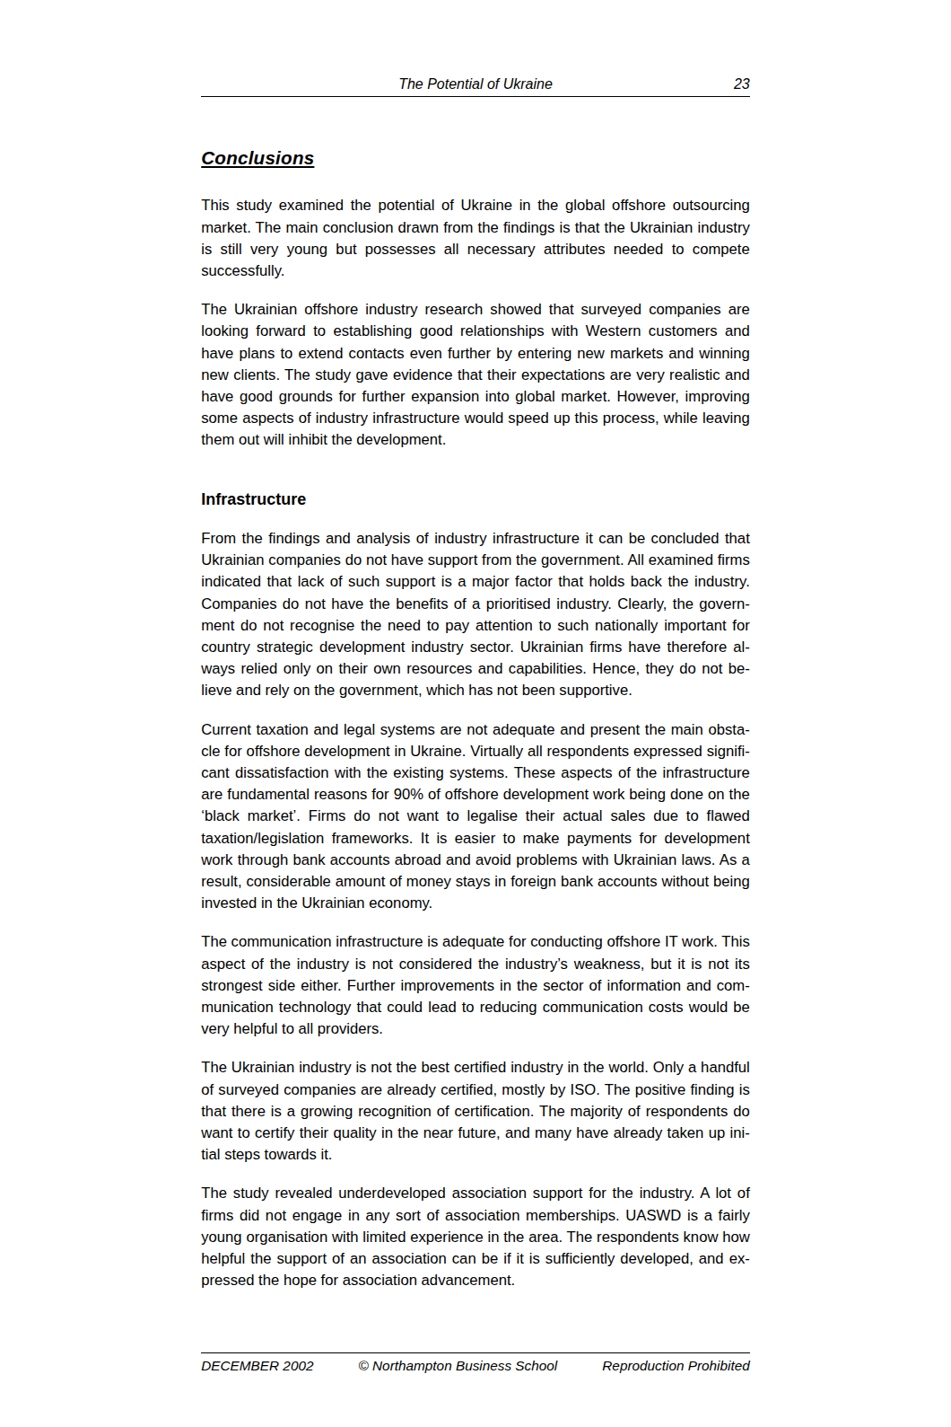The Potential of Ukraine 23
Conclusions
This study examined the potential of Ukraine in the global offshore outsourcing market. The main conclusion drawn from the findings is that the Ukrainian industry is still very young but possesses all necessary attributes needed to compete successfully.
The Ukrainian offshore industry research showed that surveyed companies are looking forward to establishing good relationships with Western customers and have plans to extend contacts even further by entering new markets and winning new clients. The study gave evidence that their expectations are very realistic and have good grounds for further expansion into global market. However, improving some aspects of industry infrastructure would speed up this process, while leaving them out will inhibit the development.
Infrastructure
From the findings and analysis of industry infrastructure it can be concluded that Ukrainian companies do not have support from the government. All examined firms indicated that lack of such support is a major factor that holds back the industry. Companies do not have the benefits of a prioritised industry. Clearly, the government do not recognise the need to pay attention to such nationally important for country strategic development industry sector. Ukrainian firms have therefore always relied only on their own resources and capabilities. Hence, they do not believe and rely on the government, which has not been supportive.
Current taxation and legal systems are not adequate and present the main obstacle for offshore development in Ukraine. Virtually all respondents expressed significant dissatisfaction with the existing systems. These aspects of the infrastructure are fundamental reasons for 90% of offshore development work being done on the ‘black market’. Firms do not want to legalise their actual sales due to flawed taxation/legislation frameworks. It is easier to make payments for development work through bank accounts abroad and avoid problems with Ukrainian laws. As a result, considerable amount of money stays in foreign bank accounts without being invested in the Ukrainian economy.
The communication infrastructure is adequate for conducting offshore IT work. This aspect of the industry is not considered the industry’s weakness, but it is not its strongest side either. Further improvements in the sector of information and communication technology that could lead to reducing communication costs would be very helpful to all providers.
The Ukrainian industry is not the best certified industry in the world. Only a handful of surveyed companies are already certified, mostly by ISO. The positive finding is that there is a growing recognition of certification. The majority of respondents do want to certify their quality in the near future, and many have already taken up initial steps towards it.
The study revealed underdeveloped association support for the industry. A lot of firms did not engage in any sort of association memberships. UASWD is a fairly young organisation with limited experience in the area. The respondents know how helpful the support of an association can be if it is sufficiently developed, and expressed the hope for association advancement.
DECEMBER 2002 © Northampton Business School Reproduction Prohibited